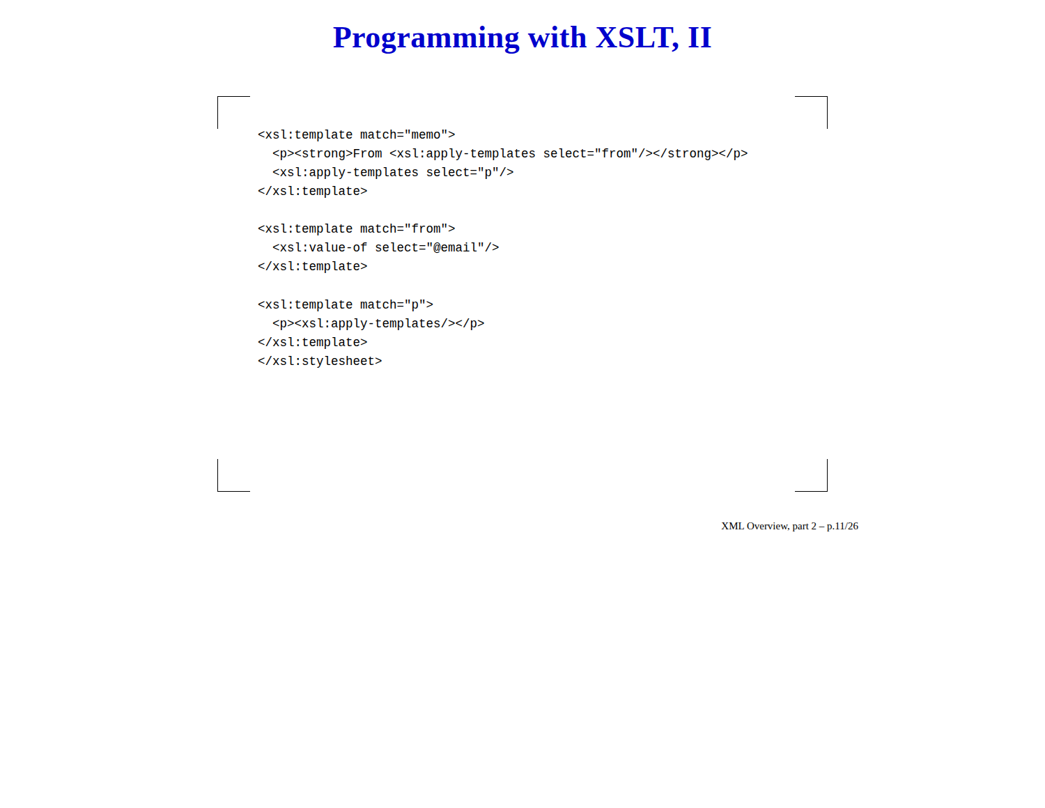Programming with XSLT, II
<xsl:template match="memo">
  <p><strong>From <xsl:apply-templates select="from"/></strong></p>
  <xsl:apply-templates select="p"/>
</xsl:template>

<xsl:template match="from">
  <xsl:value-of select="@email"/>
</xsl:template>

<xsl:template match="p">
  <p><xsl:apply-templates/></p>
</xsl:template>
</xsl:stylesheet>
XML Overview, part 2 – p.11/26